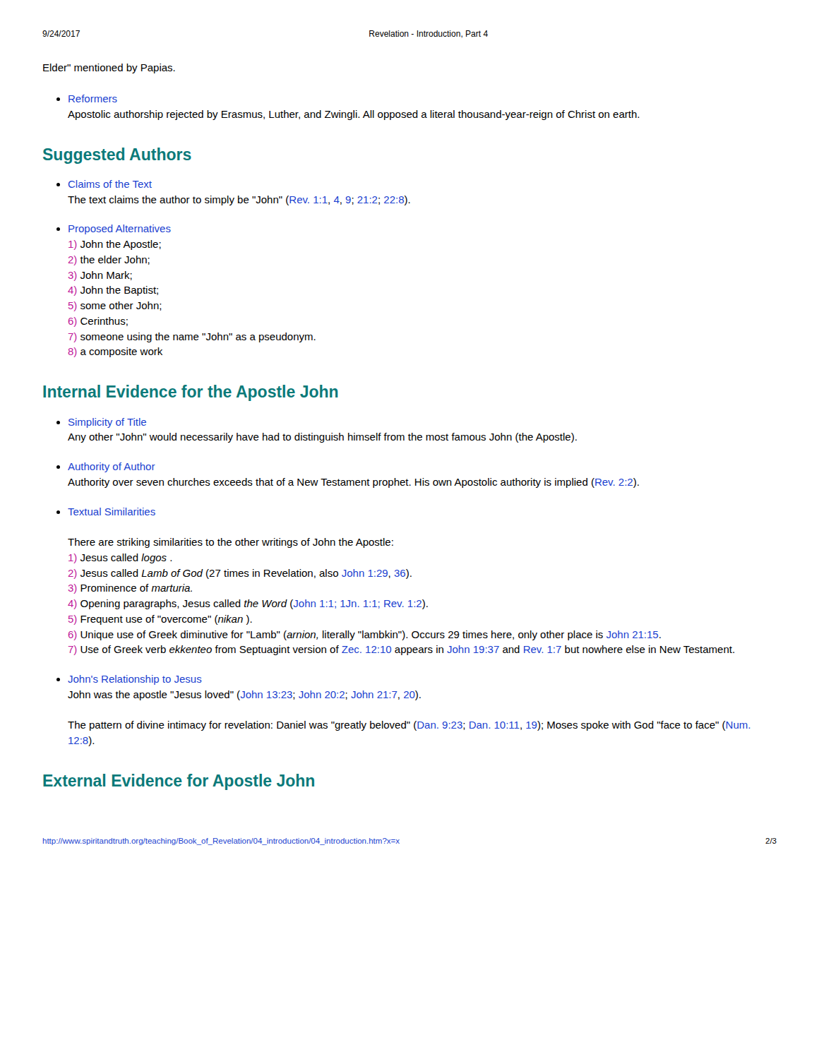9/24/2017
Revelation - Introduction, Part 4
Elder" mentioned by Papias.
Reformers
Apostolic authorship rejected by Erasmus, Luther, and Zwingli. All opposed a literal thousand-year-reign of Christ on earth.
Suggested Authors
Claims of the Text
The text claims the author to simply be "John" (Rev. 1:1, 4, 9; 21:2; 22:8).
Proposed Alternatives
1) John the Apostle;
2) the elder John;
3) John Mark;
4) John the Baptist;
5) some other John;
6) Cerinthus;
7) someone using the name "John" as a pseudonym.
8) a composite work
Internal Evidence for the Apostle John
Simplicity of Title
Any other "John" would necessarily have had to distinguish himself from the most famous John (the Apostle).
Authority of Author
Authority over seven churches exceeds that of a New Testament prophet. His own Apostolic authority is implied (Rev. 2:2).
Textual Similarities
There are striking similarities to the other writings of John the Apostle:
1) Jesus called logos .
2) Jesus called Lamb of God (27 times in Revelation, also John 1:29, 36).
3) Prominence of marturia.
4) Opening paragraphs, Jesus called the Word (John 1:1; 1Jn. 1:1; Rev. 1:2).
5) Frequent use of "overcome" (nikan ).
6) Unique use of Greek diminutive for "Lamb" (arnion, literally "lambkin"). Occurs 29 times here, only other place is John 21:15.
7) Use of Greek verb ekkenteo from Septuagint version of Zec. 12:10 appears in John 19:37 and Rev. 1:7 but nowhere else in New Testament.
John's Relationship to Jesus
John was the apostle "Jesus loved" (John 13:23; John 20:2; John 21:7, 20).
The pattern of divine intimacy for revelation: Daniel was "greatly beloved" (Dan. 9:23; Dan. 10:11, 19); Moses spoke with God "face to face" (Num. 12:8).
External Evidence for Apostle John
http://www.spiritandtruth.org/teaching/Book_of_Revelation/04_introduction/04_introduction.htm?x=x
2/3